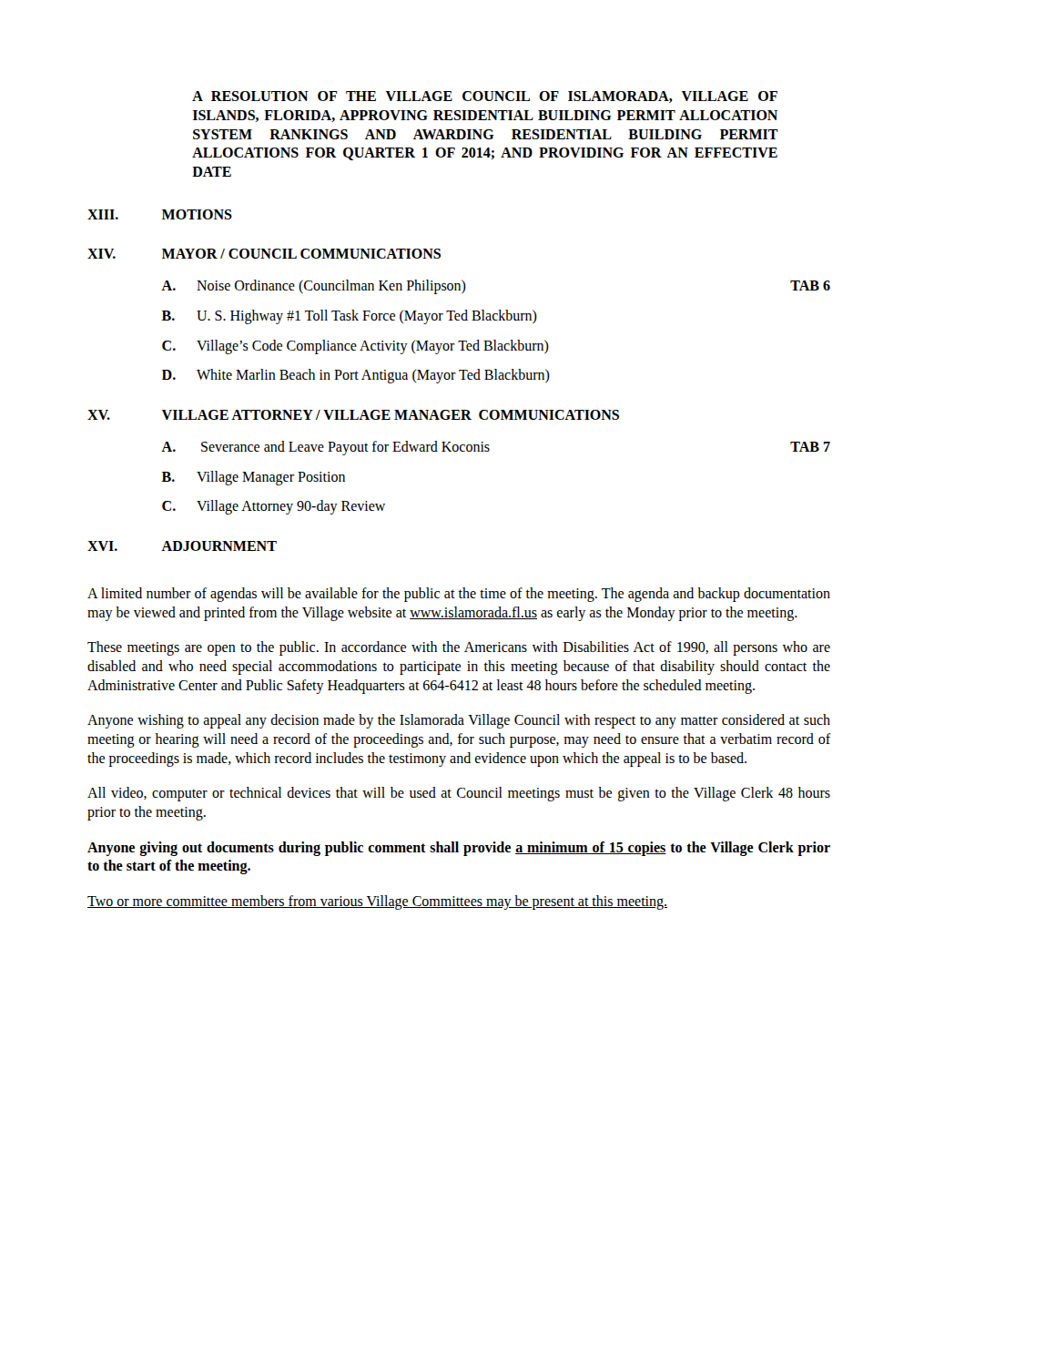A Resolution of the Village Council of Islamorada, Village of Islands, Florida, Approving Residential Building Permit Allocation System Rankings and Awarding Residential Building Permit Allocations for Quarter 1 of 2014; and Providing for an Effective Date
XIII. Motions
XIV. Mayor / Council Communications
A. Noise Ordinance (Councilman Ken Philipson) TAB 6
B. U. S. Highway #1 Toll Task Force (Mayor Ted Blackburn)
C. Village’s Code Compliance Activity (Mayor Ted Blackburn)
D. White Marlin Beach in Port Antigua (Mayor Ted Blackburn)
XV. Village Attorney / Village Manager Communications
A. Severance and Leave Payout for Edward Koconis TAB 7
B. Village Manager Position
C. Village Attorney 90-day Review
XVI. Adjournment
A limited number of agendas will be available for the public at the time of the meeting. The agenda and backup documentation may be viewed and printed from the Village website at www.islamorada.fl.us as early as the Monday prior to the meeting.
These meetings are open to the public. In accordance with the Americans with Disabilities Act of 1990, all persons who are disabled and who need special accommodations to participate in this meeting because of that disability should contact the Administrative Center and Public Safety Headquarters at 664-6412 at least 48 hours before the scheduled meeting.
Anyone wishing to appeal any decision made by the Islamorada Village Council with respect to any matter considered at such meeting or hearing will need a record of the proceedings and, for such purpose, may need to ensure that a verbatim record of the proceedings is made, which record includes the testimony and evidence upon which the appeal is to be based.
All video, computer or technical devices that will be used at Council meetings must be given to the Village Clerk 48 hours prior to the meeting.
Anyone giving out documents during public comment shall provide a minimum of 15 copies to the Village Clerk prior to the start of the meeting.
Two or more committee members from various Village Committees may be present at this meeting.